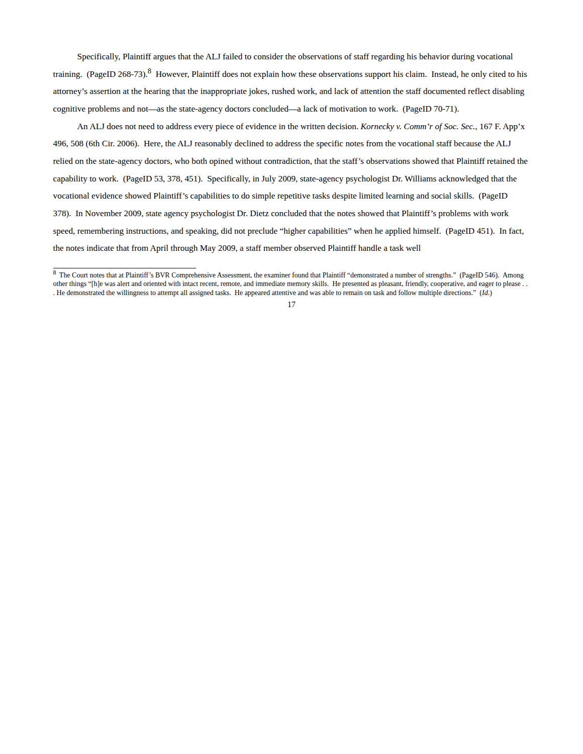Specifically, Plaintiff argues that the ALJ failed to consider the observations of staff regarding his behavior during vocational training. (PageID 268-73).8 However, Plaintiff does not explain how these observations support his claim. Instead, he only cited to his attorney’s assertion at the hearing that the inappropriate jokes, rushed work, and lack of attention the staff documented reflect disabling cognitive problems and not—as the state-agency doctors concluded—a lack of motivation to work. (PageID 70-71).
An ALJ does not need to address every piece of evidence in the written decision. Kornecky v. Comm’r of Soc. Sec., 167 F. App’x 496, 508 (6th Cir. 2006). Here, the ALJ reasonably declined to address the specific notes from the vocational staff because the ALJ relied on the state-agency doctors, who both opined without contradiction, that the staff’s observations showed that Plaintiff retained the capability to work. (PageID 53, 378, 451). Specifically, in July 2009, state-agency psychologist Dr. Williams acknowledged that the vocational evidence showed Plaintiff’s capabilities to do simple repetitive tasks despite limited learning and social skills. (PageID 378). In November 2009, state agency psychologist Dr. Dietz concluded that the notes showed that Plaintiff’s problems with work speed, remembering instructions, and speaking, did not preclude “higher capabilities” when he applied himself. (PageID 451). In fact, the notes indicate that from April through May 2009, a staff member observed Plaintiff handle a task well
8 The Court notes that at Plaintiff’s BVR Comprehensive Assessment, the examiner found that Plaintiff “demonstrated a number of strengths.” (PageID 546). Among other things “[h]e was alert and oriented with intact recent, remote, and immediate memory skills. He presented as pleasant, friendly, cooperative, and eager to please . . . He demonstrated the willingness to attempt all assigned tasks. He appeared attentive and was able to remain on task and follow multiple directions.” (Id.)
17